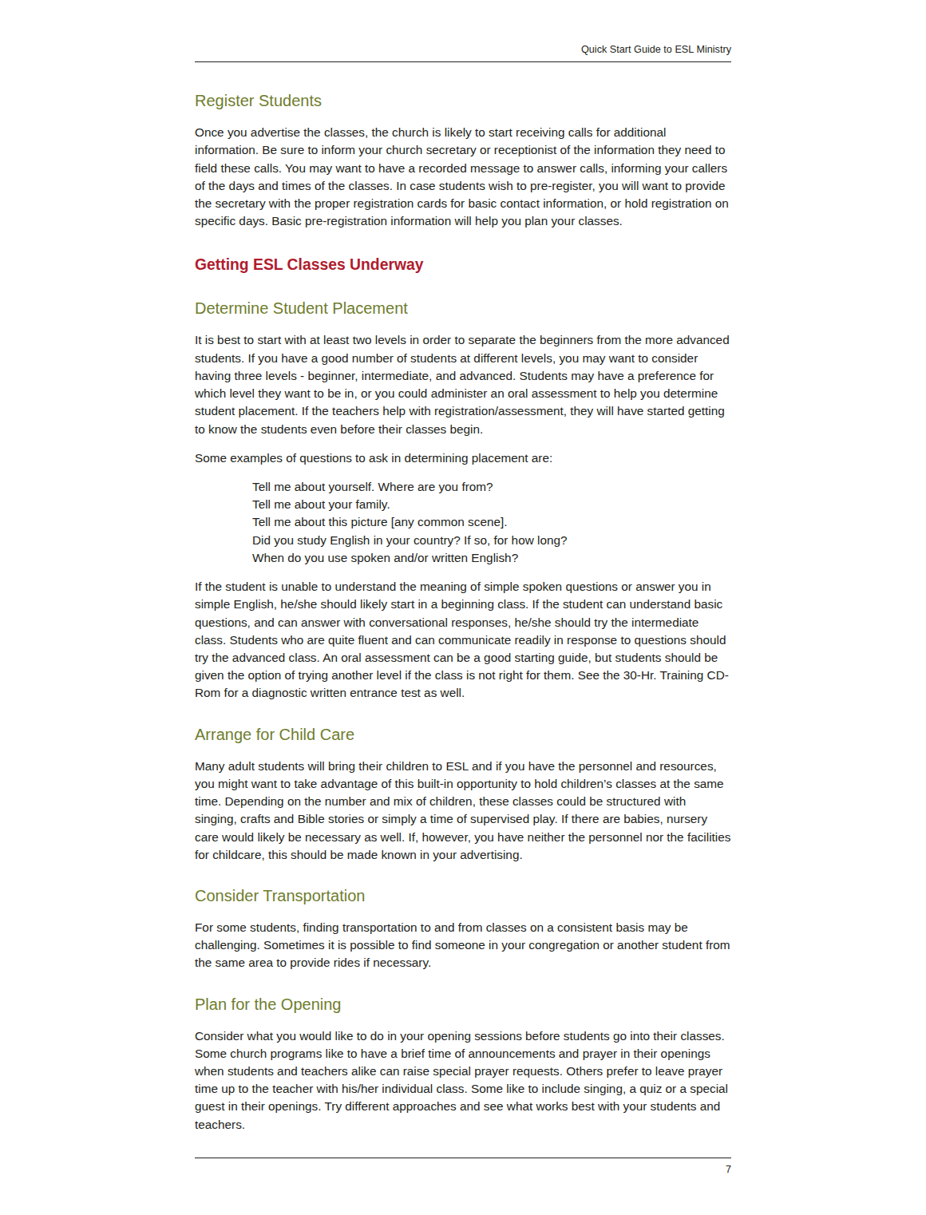Quick Start Guide to ESL Ministry
Register Students
Once you advertise the classes, the church is likely to start receiving calls for additional information. Be sure to inform your church secretary or receptionist of the information they need to field these calls. You may want to have a recorded message to answer calls, informing your callers of the days and times of the classes. In case students wish to pre-register, you will want to provide the secretary with the proper registration cards for basic contact information, or hold registration on specific days. Basic pre-registration information will help you plan your classes.
Getting ESL Classes Underway
Determine Student Placement
It is best to start with at least two levels in order to separate the beginners from the more advanced students. If you have a good number of students at different levels, you may want to consider having three levels - beginner, intermediate, and advanced. Students may have a preference for which level they want to be in, or you could administer an oral assessment to help you determine student placement. If the teachers help with registration/assessment, they will have started getting to know the students even before their classes begin.
Some examples of questions to ask in determining placement are:
Tell me about yourself. Where are you from?
Tell me about your family.
Tell me about this picture [any common scene].
Did you study English in your country? If so, for how long?
When do you use spoken and/or written English?
If the student is unable to understand the meaning of simple spoken questions or answer you in simple English, he/she should likely start in a beginning class. If the student can understand basic questions, and can answer with conversational responses, he/she should try the intermediate class. Students who are quite fluent and can communicate readily in response to questions should try the advanced class. An oral assessment can be a good starting guide, but students should be given the option of trying another level if the class is not right for them. See the 30-Hr. Training CD-Rom for a diagnostic written entrance test as well.
Arrange for Child Care
Many adult students will bring their children to ESL and if you have the personnel and resources, you might want to take advantage of this built-in opportunity to hold children’s classes at the same time. Depending on the number and mix of children, these classes could be structured with singing, crafts and Bible stories or simply a time of supervised play. If there are babies, nursery care would likely be necessary as well. If, however, you have neither the personnel nor the facilities for childcare, this should be made known in your advertising.
Consider Transportation
For some students, finding transportation to and from classes on a consistent basis may be challenging. Sometimes it is possible to find someone in your congregation or another student from the same area to provide rides if necessary.
Plan for the Opening
Consider what you would like to do in your opening sessions before students go into their classes. Some church programs like to have a brief time of announcements and prayer in their openings when students and teachers alike can raise special prayer requests. Others prefer to leave prayer time up to the teacher with his/her individual class. Some like to include singing, a quiz or a special guest in their openings. Try different approaches and see what works best with your students and teachers.
7